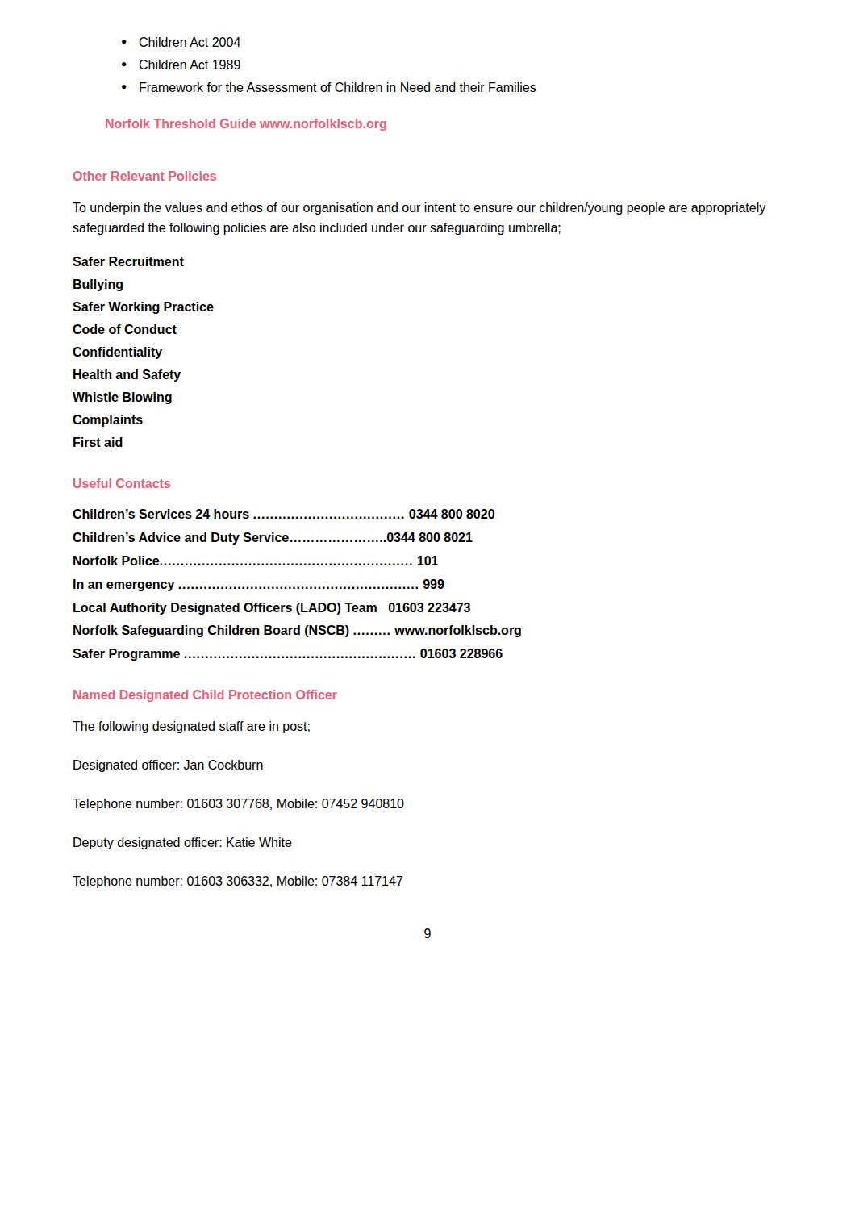Children Act 2004
Children Act 1989
Framework for the Assessment of Children in Need and their Families
Norfolk Threshold Guide www.norfolklscb.org
Other Relevant Policies
To underpin the values and ethos of our organisation and our intent to ensure our children/young people are appropriately safeguarded the following policies are also included under our safeguarding umbrella;
Safer Recruitment
Bullying
Safer Working Practice
Code of Conduct
Confidentiality
Health and Safety
Whistle Blowing
Complaints
First aid
Useful Contacts
Children’s Services 24 hours .................................... 0344 800 8020
Children’s Advice and Duty Service…………………..0344 800 8021
Norfolk Police............................................................ 101
In an emergency ......................................................... 999
Local Authority Designated Officers (LADO) Team 01603 223473
Norfolk Safeguarding Children Board (NSCB) ......... www.norfolklscb.org
Safer Programme ....................................................... 01603 228966
Named Designated Child Protection Officer
The following designated staff are in post;
Designated officer: Jan Cockburn
Telephone number: 01603 307768, Mobile: 07452 940810
Deputy designated officer: Katie White
Telephone number: 01603 306332, Mobile: 07384 117147
9